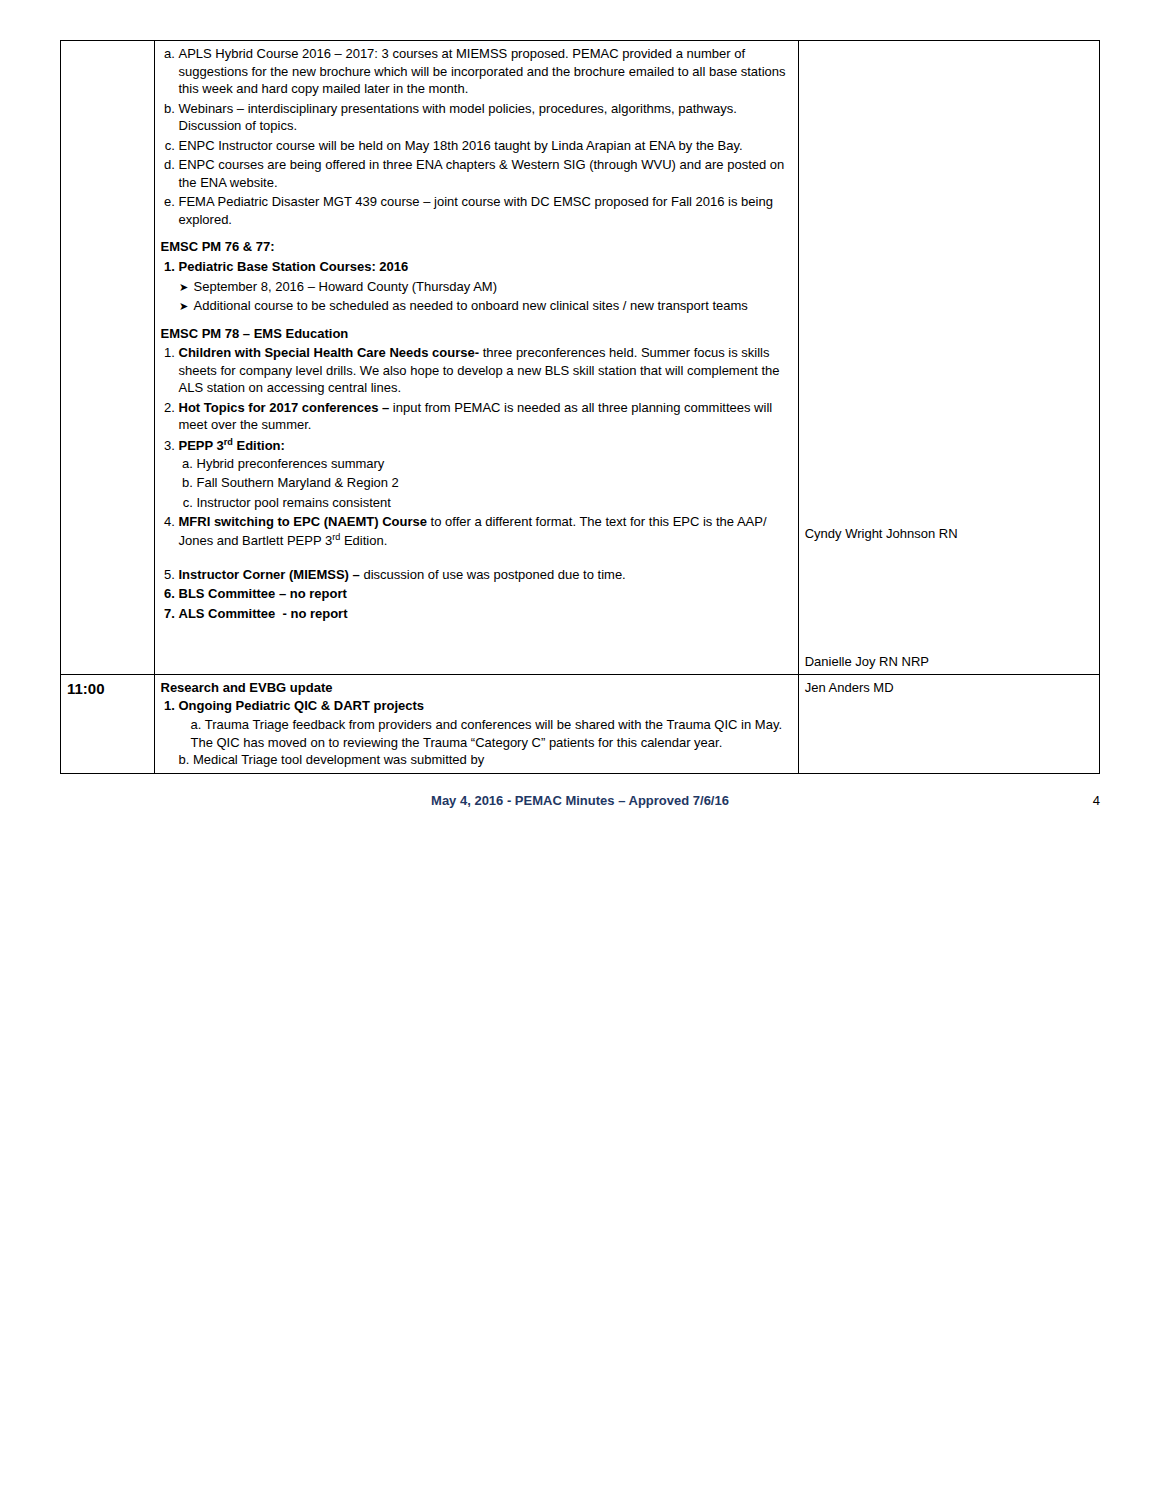| | APLS Hybrid Course 2016 – 2017: 3 courses at MIEMSS proposed. PEMAC provided a number of suggestions for the new brochure which will be incorporated and the brochure emailed to all base stations this week and hard copy mailed later in the month. Webinars – interdisciplinary presentations with model policies, procedures, algorithms, pathways. Discussion of topics. ENPC Instructor course will be held on May 18th 2016 taught by Linda Arapian at ENA by the Bay. ENPC courses are being offered in three ENA chapters & Western SIG (through WVU) and are posted on the ENA website. FEMA Pediatric Disaster MGT 439 course – joint course with DC EMSC proposed for Fall 2016 is being explored. EMSC PM 76 & 77: Pediatric Base Station Courses: 2016 September 8, 2016 – Howard County (Thursday AM) Additional course to be scheduled as needed to onboard new clinical sites / new transport teams EMSC PM 78 – EMS Education Children with Special Health Care Needs course- three preconferences held. Summer focus is skills sheets for company level drills. We also hope to develop a new BLS skill station that will complement the ALS station on accessing central lines. Hot Topics for 2017 conferences – input from PEMAC is needed as all three planning committees will meet over the summer. PEPP 3 rd Edition: Hybrid preconferences summary Fall Southern Maryland & Region 2 Instructor pool remains consistent MFRI switching to EPC (NAEMT) Course to offer a different format. The text for this EPC is the AAP/ Jones and Bartlett PEPP 3 rd Edition. Instructor Corner (MIEMSS) – discussion of use was postponed due to time. BLS Committee – no report ALS Committee - no report | Cyndy Wright Johnson RN Danielle Joy RN NRP |
| 11:00 | Research and EVBG update Ongoing Pediatric QIC & DART projects a. Trauma Triage feedback from providers and conferences will be shared with the Trauma QIC in May. The QIC has moved on to reviewing the Trauma “Category C” patients for this calendar year. b. Medical Triage tool development was submitted by | Jen Anders MD |
May 4, 2016 - PEMAC Minutes – Approved 7/6/16 4